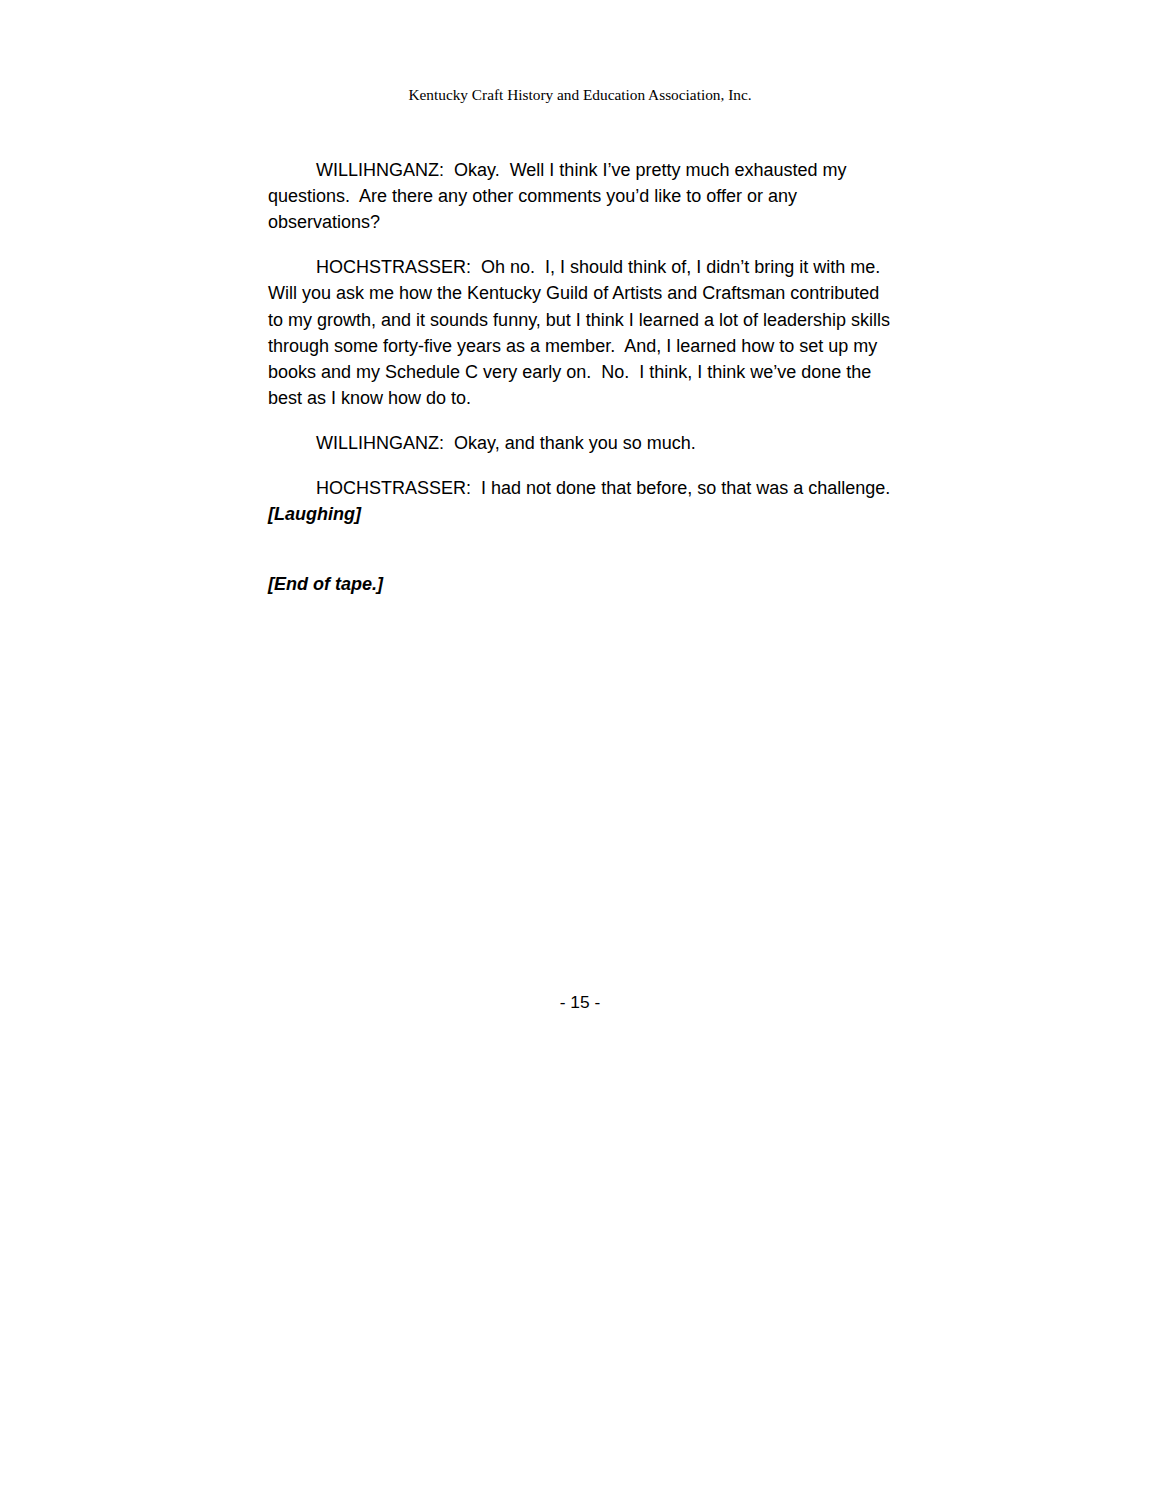Kentucky Craft History and Education Association, Inc.
WILLIHNGANZ: Okay. Well I think I’ve pretty much exhausted my questions. Are there any other comments you’d like to offer or any observations?
HOCHSTRASSER: Oh no. I, I should think of, I didn’t bring it with me. Will you ask me how the Kentucky Guild of Artists and Craftsman contributed to my growth, and it sounds funny, but I think I learned a lot of leadership skills through some forty-five years as a member. And, I learned how to set up my books and my Schedule C very early on. No. I think, I think we’ve done the best as I know how do to.
WILLIHNGANZ: Okay, and thank you so much.
HOCHSTRASSER: I had not done that before, so that was a challenge.
[Laughing]
[End of tape.]
- 15 -